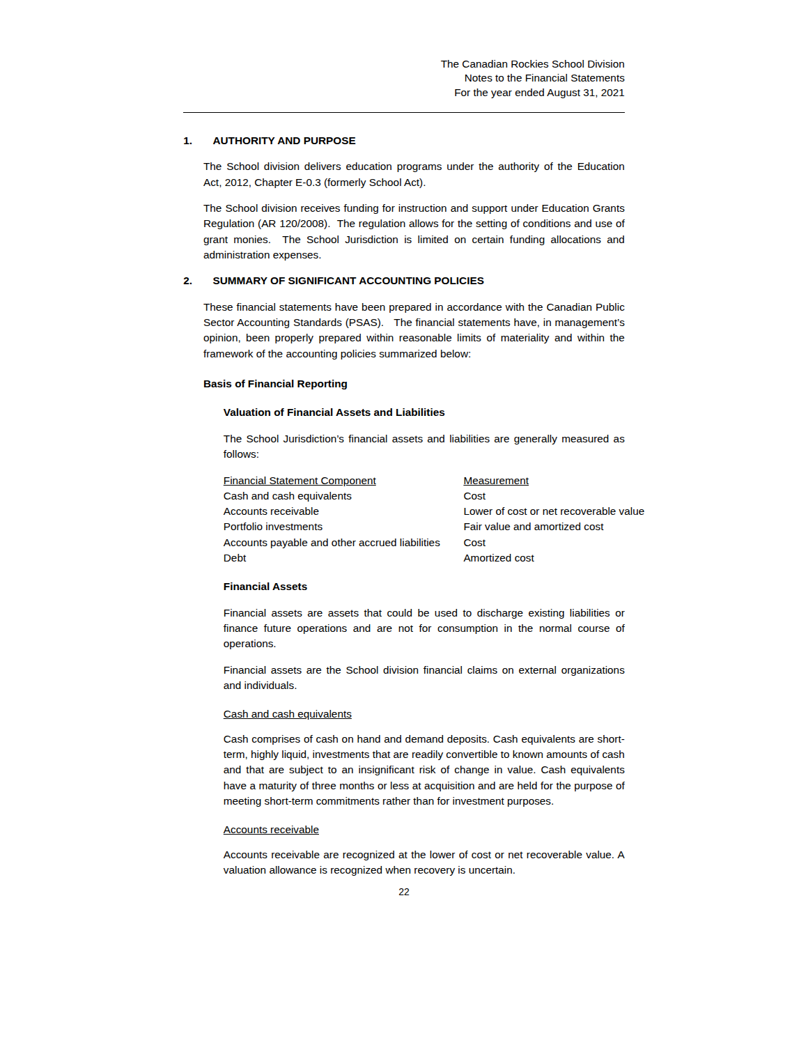The Canadian Rockies School Division
Notes to the Financial Statements
For the year ended August 31, 2021
1.
AUTHORITY AND PURPOSE
The School division delivers education programs under the authority of the Education Act, 2012, Chapter E-0.3 (formerly School Act).
The School division receives funding for instruction and support under Education Grants Regulation (AR 120/2008). The regulation allows for the setting of conditions and use of grant monies. The School Jurisdiction is limited on certain funding allocations and administration expenses.
2.
SUMMARY OF SIGNIFICANT ACCOUNTING POLICIES
These financial statements have been prepared in accordance with the Canadian Public Sector Accounting Standards (PSAS). The financial statements have, in management’s opinion, been properly prepared within reasonable limits of materiality and within the framework of the accounting policies summarized below:
Basis of Financial Reporting
Valuation of Financial Assets and Liabilities
The School Jurisdiction’s financial assets and liabilities are generally measured as follows:
| Financial Statement Component | Measurement |
| Cash and cash equivalents | Cost |
| Accounts receivable | Lower of cost or net recoverable value |
| Portfolio investments | Fair value and amortized cost |
| Accounts payable and other accrued liabilities | Cost |
| Debt | Amortized cost |
Financial Assets
Financial assets are assets that could be used to discharge existing liabilities or finance future operations and are not for consumption in the normal course of operations.
Financial assets are the School division financial claims on external organizations and individuals.
Cash and cash equivalents
Cash comprises of cash on hand and demand deposits. Cash equivalents are short-term, highly liquid, investments that are readily convertible to known amounts of cash and that are subject to an insignificant risk of change in value. Cash equivalents have a maturity of three months or less at acquisition and are held for the purpose of meeting short-term commitments rather than for investment purposes.
Accounts receivable
Accounts receivable are recognized at the lower of cost or net recoverable value. A valuation allowance is recognized when recovery is uncertain.
22